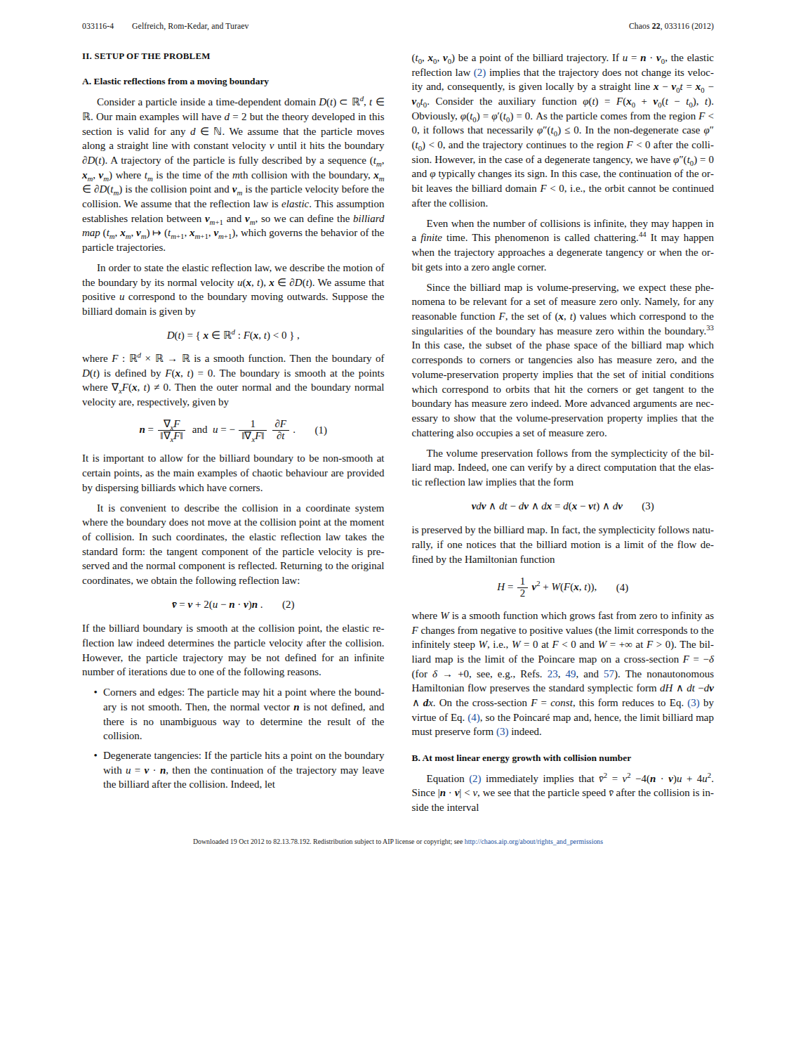033116-4
Gelfreich, Rom-Kedar, and Turaev
Chaos 22, 033116 (2012)
II. Setup of the problem
A. Elastic reflections from a moving boundary
Consider a particle inside a time-dependent domain D(t) ⊂ ℝd, t ∈ ℝ. Our main examples will have d = 2 but the theory developed in this section is valid for any d ∈ ℕ. We assume that the particle moves along a straight line with constant velocity v until it hits the boundary ∂D(t). A trajectory of the particle is fully described by a sequence (tm, xm, vm) where tm is the time of the mth collision with the boundary, xm ∈ ∂D(tm) is the collision point and vm is the particle velocity before the collision. We assume that the reflection law is elastic. This assumption establishes relation between vm+1 and vm, so we can define the billiard map (tm, xm, vm) ↦ (tm+1, xm+1, vm+1), which governs the behavior of the particle trajectories.
In order to state the elastic reflection law, we describe the motion of the boundary by its normal velocity u(x, t), x ∈ ∂D(t). We assume that positive u correspond to the boundary moving outwards. Suppose the billiard domain is given by
D(t) = { x ∈ ℝd : F(x, t) < 0 } ,
where F : ℝd × ℝ → ℝ is a smooth function. Then the boundary of D(t) is defined by F(x, t) = 0. The boundary is smooth at the points where ∇xF(x, t) ≠ 0. Then the outer normal and the boundary normal velocity are, respectively, given by
n = ∇xF‖∇xF‖ and u = − 1‖∇xF‖ ∂F∂t .
(1)
It is important to allow for the billiard boundary to be non-smooth at certain points, as the main examples of chaotic behaviour are provided by dispersing billiards which have corners.
It is convenient to describe the collision in a coordinate system where the boundary does not move at the collision point at the moment of collision. In such coordinates, the elastic reflection law takes the standard form: the tangent component of the particle velocity is preserved and the normal component is reflected. Returning to the original coordinates, we obtain the following reflection law:
v̄ = v + 2(u − n · v)n .
(2)
If the billiard boundary is smooth at the collision point, the elastic reflection law indeed determines the particle velocity after the collision. However, the particle trajectory may be not defined for an infinite number of iterations due to one of the following reasons.
Corners and edges: The particle may hit a point where the boundary is not smooth. Then, the normal vector n is not defined, and there is no unambiguous way to determine the result of the collision.
Degenerate tangencies: If the particle hits a point on the boundary with u = v · n, then the continuation of the trajectory may leave the billiard after the collision. Indeed, let
(t0, x0, v0) be a point of the billiard trajectory. If u = n · v0, the elastic reflection law (2) implies that the trajectory does not change its velocity and, consequently, is given locally by a straight line x − v0t = x0 − v0t0. Consider the auxiliary function φ(t) = F(x0 + v0(t − t0), t). Obviously, φ(t0) = φ′(t0) = 0. As the particle comes from the region F < 0, it follows that necessarily φ″(t0) ≤ 0. In the non-degenerate case φ″(t0) < 0, and the trajectory continues to the region F < 0 after the collision. However, in the case of a degenerate tangency, we have φ″(t0) = 0 and φ typically changes its sign. In this case, the continuation of the orbit leaves the billiard domain F < 0, i.e., the orbit cannot be continued after the collision.
Even when the number of collisions is infinite, they may happen in a finite time. This phenomenon is called chattering.44 It may happen when the trajectory approaches a degenerate tangency or when the orbit gets into a zero angle corner.
Since the billiard map is volume-preserving, we expect these phenomena to be relevant for a set of measure zero only. Namely, for any reasonable function F, the set of (x, t) values which correspond to the singularities of the boundary has measure zero within the boundary.33 In this case, the subset of the phase space of the billiard map which corresponds to corners or tangencies also has measure zero, and the volume-preservation property implies that the set of initial conditions which correspond to orbits that hit the corners or get tangent to the boundary has measure zero indeed. More advanced arguments are necessary to show that the volume-preservation property implies that the chattering also occupies a set of measure zero.
The volume preservation follows from the symplecticity of the billiard map. Indeed, one can verify by a direct computation that the elastic reflection law implies that the form
vdv ∧ dt − dv ∧ dx = d(x − vt) ∧ dv
(3)
is preserved by the billiard map. In fact, the symplecticity follows naturally, if one notices that the billiard motion is a limit of the flow defined by the Hamiltonian function
H = 12 v2 + W(F(x, t)),
(4)
where W is a smooth function which grows fast from zero to infinity as F changes from negative to positive values (the limit corresponds to the infinitely steep W, i.e., W = 0 at F < 0 and W = +∞ at F > 0). The billiard map is the limit of the Poincare map on a cross-section F = −δ (for δ → +0, see, e.g., Refs. 23, 49, and 57). The nonautonomous Hamiltonian flow preserves the standard symplectic form dH ∧ dt −dv ∧ dx. On the cross-section F = const, this form reduces to Eq. (3) by virtue of Eq. (4), so the Poincaré map and, hence, the limit billiard map must preserve form (3) indeed.
B. At most linear energy growth with collision number
Equation (2) immediately implies that v̄2 = v2 −4(n · v)u + 4u2. Since |n · v| < v, we see that the particle speed v̄ after the collision is inside the interval
Downloaded 19 Oct 2012 to 82.13.78.192. Redistribution subject to AIP license or copyright; see http://chaos.aip.org/about/rights_and_permissions